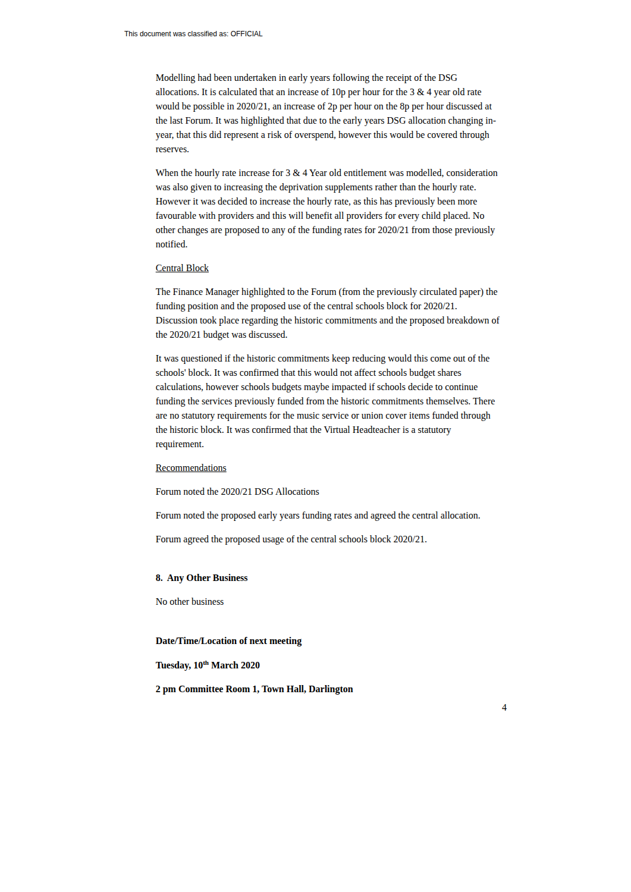This document was classified as: OFFICIAL
Modelling had been undertaken in early years following the receipt of the DSG allocations. It is calculated that an increase of 10p per hour for the 3 & 4 year old rate would be possible in 2020/21, an increase of 2p per hour on the 8p per hour discussed at the last Forum. It was highlighted that due to the early years DSG allocation changing in-year, that this did represent a risk of overspend, however this would be covered through reserves.
When the hourly rate increase for 3 & 4 Year old entitlement was modelled, consideration was also given to increasing the deprivation supplements rather than the hourly rate. However it was decided to increase the hourly rate, as this has previously been more favourable with providers and this will benefit all providers for every child placed. No other changes are proposed to any of the funding rates for 2020/21 from those previously notified.
Central Block
The Finance Manager highlighted to the Forum (from the previously circulated paper) the funding position and the proposed use of the central schools block for 2020/21. Discussion took place regarding the historic commitments and the proposed breakdown of the 2020/21 budget was discussed.
It was questioned if the historic commitments keep reducing would this come out of the schools' block. It was confirmed that this would not affect schools budget shares calculations, however schools budgets maybe impacted if schools decide to continue funding the services previously funded from the historic commitments themselves. There are no statutory requirements for the music service or union cover items funded through the historic block. It was confirmed that the Virtual Headteacher is a statutory requirement.
Recommendations
Forum noted the 2020/21 DSG Allocations
Forum noted the proposed early years funding rates and agreed the central allocation.
Forum agreed the proposed usage of the central schools block 2020/21.
8. Any Other Business
No other business
Date/Time/Location of next meeting
Tuesday, 10th March 2020
2 pm Committee Room 1, Town Hall, Darlington
4